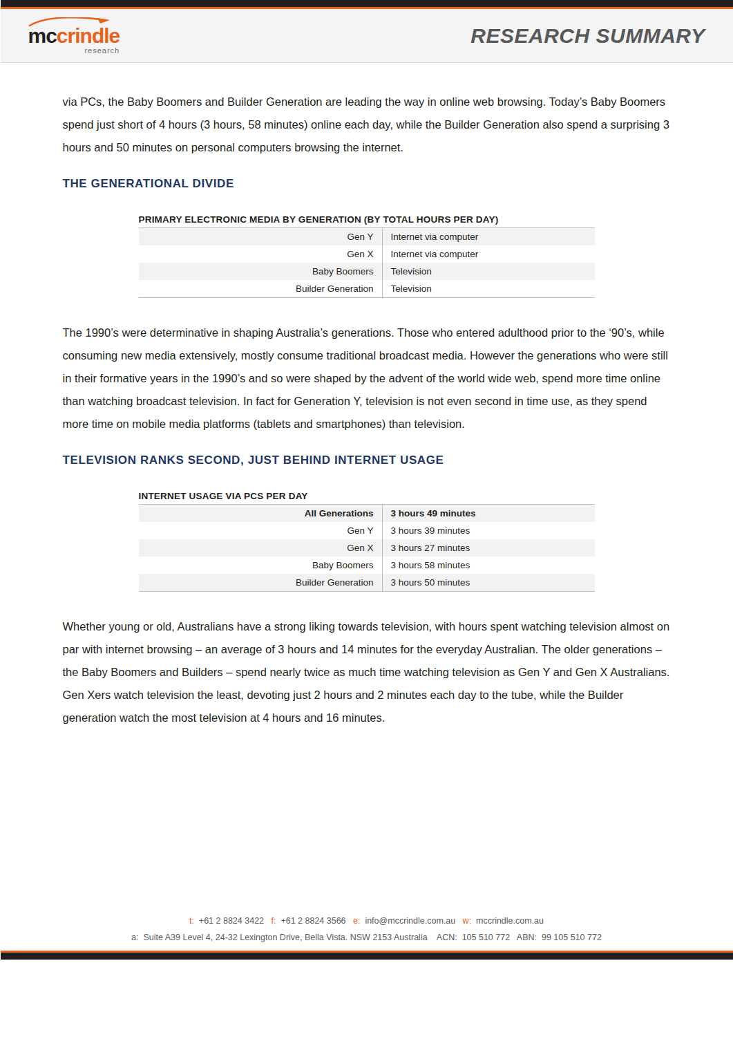mccrindle
research
RESEARCH SUMMARY
via PCs, the Baby Boomers and Builder Generation are leading the way in online web browsing. Today’s Baby Boomers spend just short of 4 hours (3 hours, 58 minutes) online each day, while the Builder Generation also spend a surprising 3 hours and 50 minutes on personal computers browsing the internet.
The Generational Divide
PRIMARY ELECTRONIC MEDIA BY GENERATION (BY TOTAL HOURS PER DAY)
| Gen Y | Internet via computer |
| Gen X | Internet via computer |
| Baby Boomers | Television |
| Builder Generation | Television |
The 1990’s were determinative in shaping Australia’s generations. Those who entered adulthood prior to the ‘90’s, while consuming new media extensively, mostly consume traditional broadcast media. However the generations who were still in their formative years in the 1990’s and so were shaped by the advent of the world wide web, spend more time online than watching broadcast television. In fact for Generation Y, television is not even second in time use, as they spend more time on mobile media platforms (tablets and smartphones) than television.
Television ranks second, just behind internet usage
INTERNET USAGE VIA PCS PER DAY
| All Generations | 3 hours 49 minutes |
| Gen Y | 3 hours 39 minutes |
| Gen X | 3 hours 27 minutes |
| Baby Boomers | 3 hours 58 minutes |
| Builder Generation | 3 hours 50 minutes |
Whether young or old, Australians have a strong liking towards television, with hours spent watching television almost on par with internet browsing – an average of 3 hours and 14 minutes for the everyday Australian. The older generations – the Baby Boomers and Builders – spend nearly twice as much time watching television as Gen Y and Gen X Australians. Gen Xers watch television the least, devoting just 2 hours and 2 minutes each day to the tube, while the Builder generation watch the most television at 4 hours and 16 minutes.
t: +61 2 8824 3422 f: +61 2 8824 3566 e: info@mccrindle.com.au w: mccrindle.com.au
a: Suite A39 Level 4, 24-32 Lexington Drive, Bella Vista. NSW 2153 Australia ACN: 105 510 772 ABN: 99 105 510 772